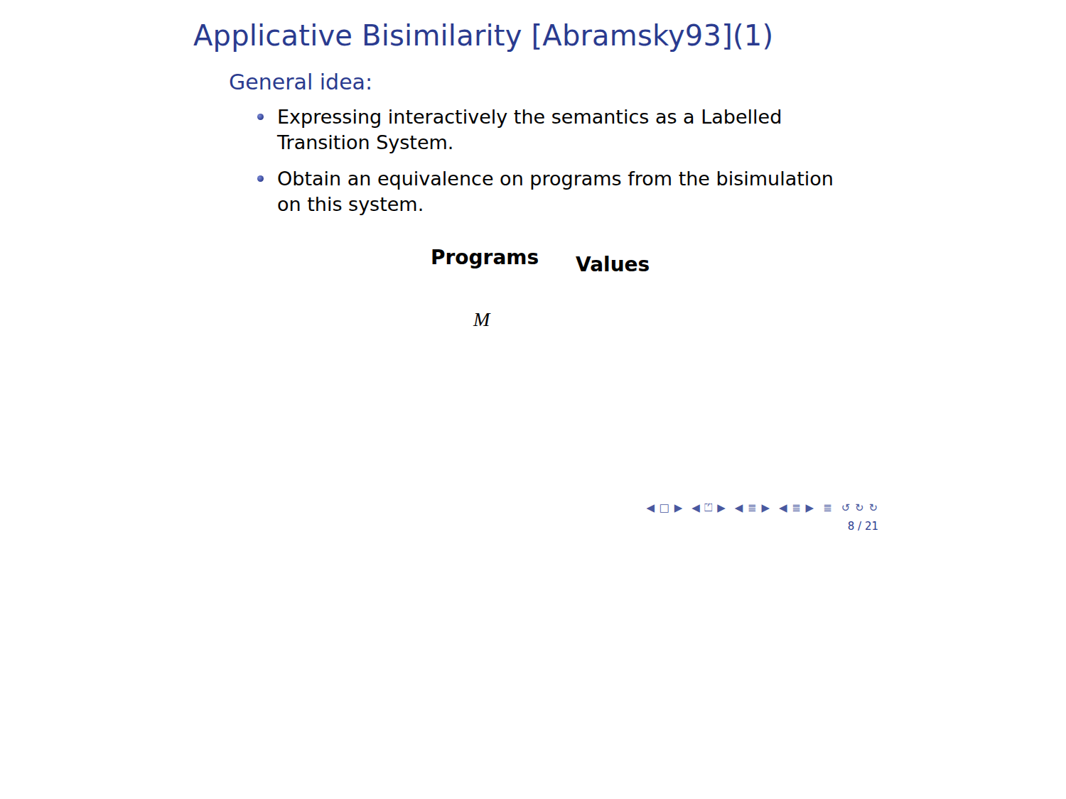Applicative Bisimilarity [Abramsky93](1)
General idea:
Expressing interactively the semantics as a Labelled Transition System.
Obtain an equivalence on programs from the bisimulation on this system.
Programs
Values
M
◀ □ ▶ ◀ ⏍ ▶ ◀ ≣ ▶ ◀ ≣ ▶ ≣ ↺ ↻ ↻
8 / 21